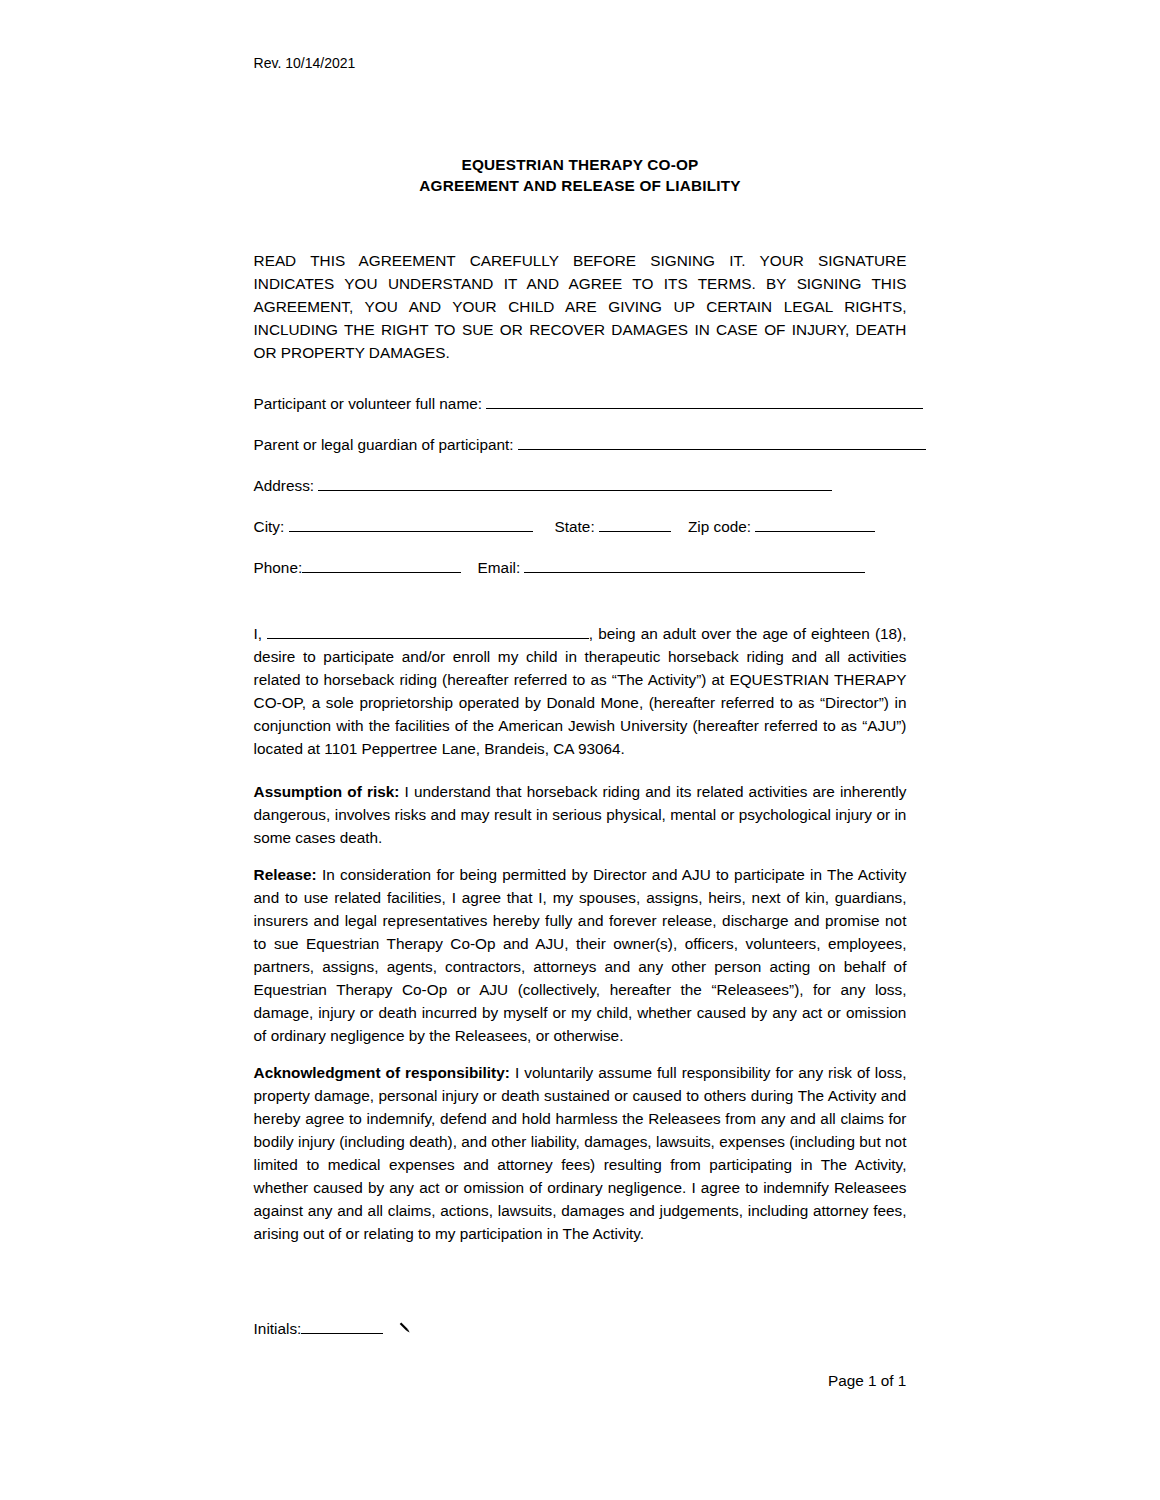Rev. 10/14/2021
EQUESTRIAN THERAPY CO-OP
AGREEMENT AND RELEASE OF LIABILITY
READ THIS AGREEMENT CAREFULLY BEFORE SIGNING IT. YOUR SIGNATURE INDICATES YOU UNDERSTAND IT AND AGREE TO ITS TERMS. BY SIGNING THIS AGREEMENT, YOU AND YOUR CHILD ARE GIVING UP CERTAIN LEGAL RIGHTS, INCLUDING THE RIGHT TO SUE OR RECOVER DAMAGES IN CASE OF INJURY, DEATH OR PROPERTY DAMAGES.
Participant or volunteer full name:
Parent or legal guardian of participant:
Address:
City: State: Zip code:
Phone: Email:
I, , being an adult over the age of eighteen (18), desire to participate and/or enroll my child in therapeutic horseback riding and all activities related to horseback riding (hereafter referred to as “The Activity”) at EQUESTRIAN THERAPY CO-OP, a sole proprietorship operated by Donald Mone, (hereafter referred to as “Director”) in conjunction with the facilities of the American Jewish University (hereafter referred to as “AJU”) located at 1101 Peppertree Lane, Brandeis, CA 93064.
Assumption of risk: I understand that horseback riding and its related activities are inherently dangerous, involves risks and may result in serious physical, mental or psychological injury or in some cases death.
Release: In consideration for being permitted by Director and AJU to participate in The Activity and to use related facilities, I agree that I, my spouses, assigns, heirs, next of kin, guardians, insurers and legal representatives hereby fully and forever release, discharge and promise not to sue Equestrian Therapy Co-Op and AJU, their owner(s), officers, volunteers, employees, partners, assigns, agents, contractors, attorneys and any other person acting on behalf of Equestrian Therapy Co-Op or AJU (collectively, hereafter the “Releasees”), for any loss, damage, injury or death incurred by myself or my child, whether caused by any act or omission of ordinary negligence by the Releasees, or otherwise.
Acknowledgment of responsibility: I voluntarily assume full responsibility for any risk of loss, property damage, personal injury or death sustained or caused to others during The Activity and hereby agree to indemnify, defend and hold harmless the Releasees from any and all claims for bodily injury (including death), and other liability, damages, lawsuits, expenses (including but not limited to medical expenses and attorney fees) resulting from participating in The Activity, whether caused by any act or omission of ordinary negligence. I agree to indemnify Releasees against any and all claims, actions, lawsuits, damages and judgements, including attorney fees, arising out of or relating to my participation in The Activity.
Initials:
Page 1 of 1